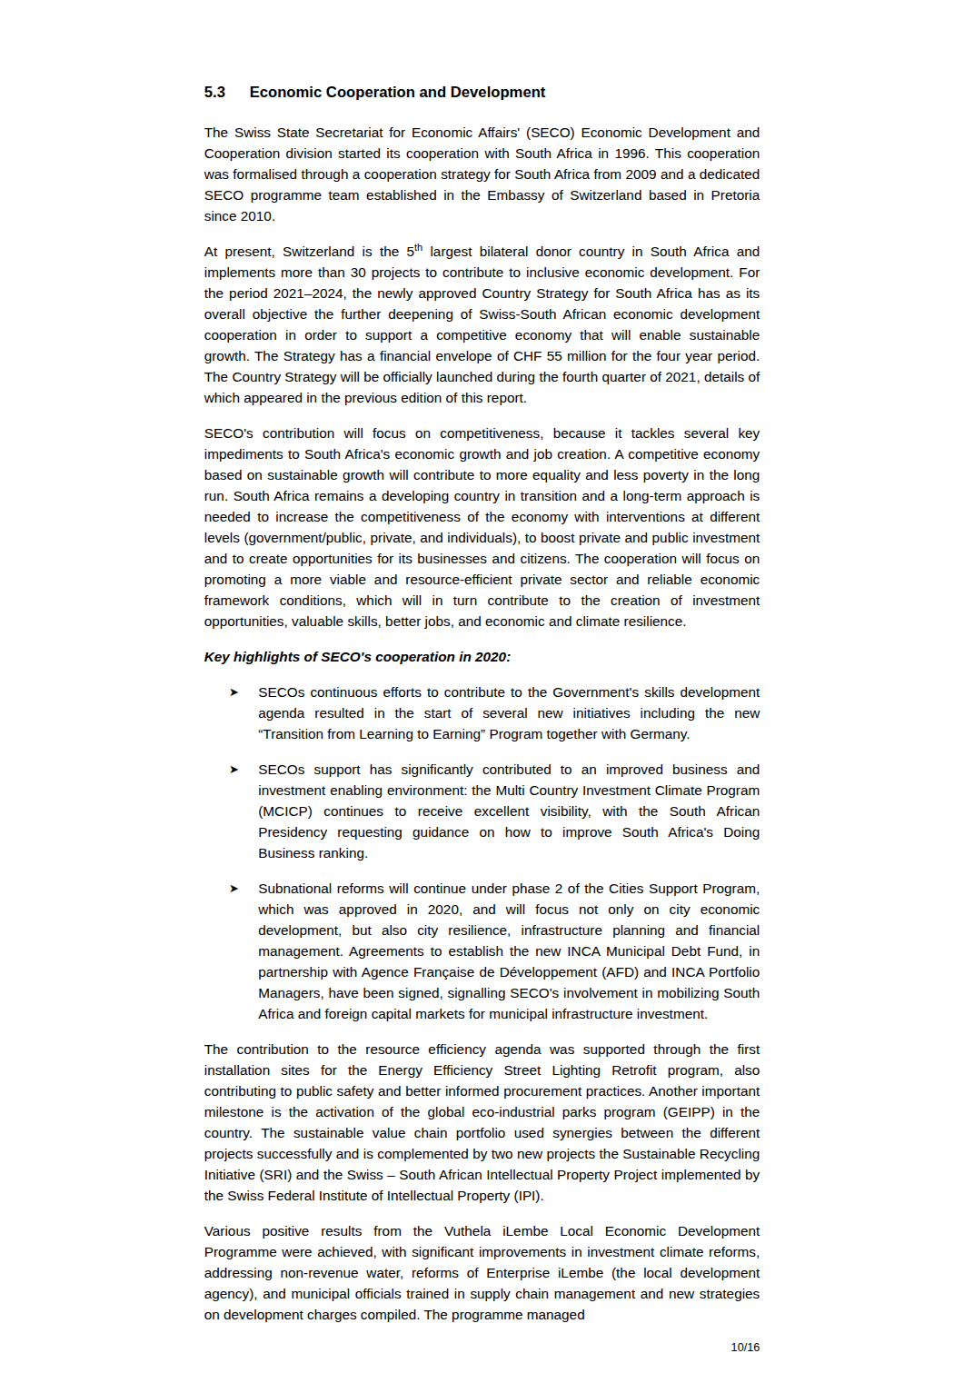5.3 Economic Cooperation and Development
The Swiss State Secretariat for Economic Affairs' (SECO) Economic Development and Cooperation division started its cooperation with South Africa in 1996. This cooperation was formalised through a cooperation strategy for South Africa from 2009 and a dedicated SECO programme team established in the Embassy of Switzerland based in Pretoria since 2010.
At present, Switzerland is the 5th largest bilateral donor country in South Africa and implements more than 30 projects to contribute to inclusive economic development. For the period 2021–2024, the newly approved Country Strategy for South Africa has as its overall objective the further deepening of Swiss-South African economic development cooperation in order to support a competitive economy that will enable sustainable growth. The Strategy has a financial envelope of CHF 55 million for the four year period. The Country Strategy will be officially launched during the fourth quarter of 2021, details of which appeared in the previous edition of this report.
SECO's contribution will focus on competitiveness, because it tackles several key impediments to South Africa's economic growth and job creation. A competitive economy based on sustainable growth will contribute to more equality and less poverty in the long run. South Africa remains a developing country in transition and a long-term approach is needed to increase the competitiveness of the economy with interventions at different levels (government/public, private, and individuals), to boost private and public investment and to create opportunities for its businesses and citizens. The cooperation will focus on promoting a more viable and resource-efficient private sector and reliable economic framework conditions, which will in turn contribute to the creation of investment opportunities, valuable skills, better jobs, and economic and climate resilience.
Key highlights of SECO's cooperation in 2020:
SECOs continuous efforts to contribute to the Government's skills development agenda resulted in the start of several new initiatives including the new “Transition from Learning to Earning” Program together with Germany.
SECOs support has significantly contributed to an improved business and investment enabling environment: the Multi Country Investment Climate Program (MCICP) continues to receive excellent visibility, with the South African Presidency requesting guidance on how to improve South Africa's Doing Business ranking.
Subnational reforms will continue under phase 2 of the Cities Support Program, which was approved in 2020, and will focus not only on city economic development, but also city resilience, infrastructure planning and financial management. Agreements to establish the new INCA Municipal Debt Fund, in partnership with Agence Française de Développement (AFD) and INCA Portfolio Managers, have been signed, signalling SECO's involvement in mobilizing South Africa and foreign capital markets for municipal infrastructure investment.
The contribution to the resource efficiency agenda was supported through the first installation sites for the Energy Efficiency Street Lighting Retrofit program, also contributing to public safety and better informed procurement practices. Another important milestone is the activation of the global eco-industrial parks program (GEIPP) in the country. The sustainable value chain portfolio used synergies between the different projects successfully and is complemented by two new projects the Sustainable Recycling Initiative (SRI) and the Swiss – South African Intellectual Property Project implemented by the Swiss Federal Institute of Intellectual Property (IPI).
Various positive results from the Vuthela iLembe Local Economic Development Programme were achieved, with significant improvements in investment climate reforms, addressing non-revenue water, reforms of Enterprise iLembe (the local development agency), and municipal officials trained in supply chain management and new strategies on development charges compiled. The programme managed
10/16